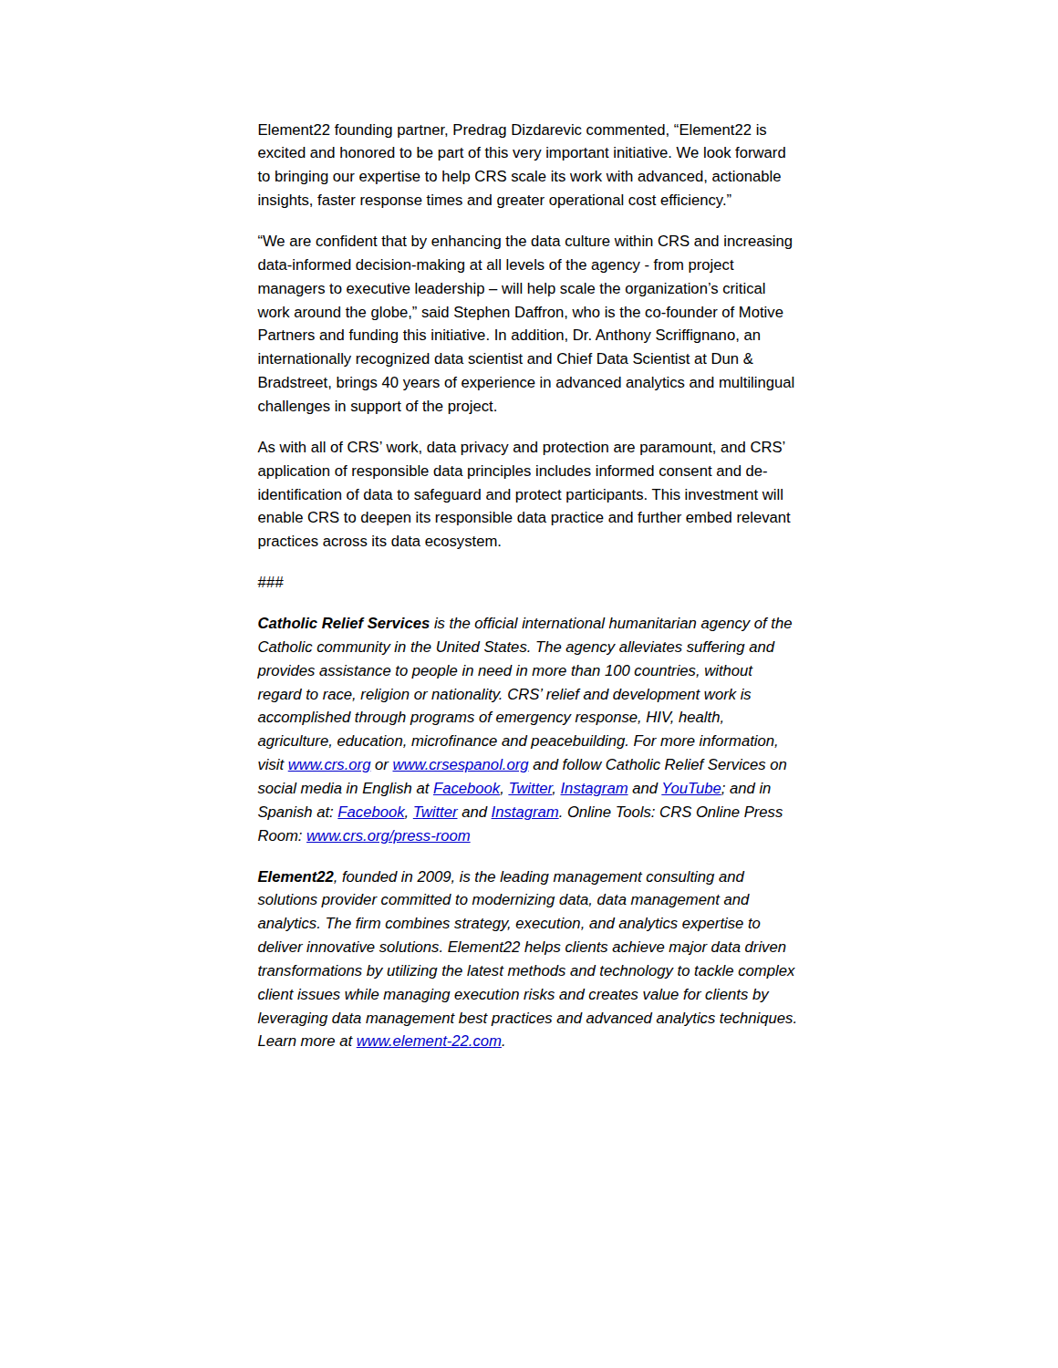Element22 founding partner, Predrag Dizdarevic commented, “Element22 is excited and honored to be part of this very important initiative. We look forward to bringing our expertise to help CRS scale its work with advanced, actionable insights, faster response times and greater operational cost efficiency.”
“We are confident that by enhancing the data culture within CRS and increasing data-informed decision-making at all levels of the agency - from project managers to executive leadership – will help scale the organization’s critical work around the globe,” said Stephen Daffron, who is the co-founder of Motive Partners and funding this initiative. In addition, Dr. Anthony Scriffignano, an internationally recognized data scientist and Chief Data Scientist at Dun & Bradstreet, brings 40 years of experience in advanced analytics and multilingual challenges in support of the project.
As with all of CRS’ work, data privacy and protection are paramount, and CRS’ application of responsible data principles includes informed consent and de-identification of data to safeguard and protect participants. This investment will enable CRS to deepen its responsible data practice and further embed relevant practices across its data ecosystem.
###
Catholic Relief Services is the official international humanitarian agency of the Catholic community in the United States. The agency alleviates suffering and provides assistance to people in need in more than 100 countries, without regard to race, religion or nationality. CRS’ relief and development work is accomplished through programs of emergency response, HIV, health, agriculture, education, microfinance and peacebuilding. For more information, visit www.crs.org or www.crsespanol.org and follow Catholic Relief Services on social media in English at Facebook, Twitter, Instagram and YouTube; and in Spanish at: Facebook, Twitter and Instagram. Online Tools: CRS Online Press Room: www.crs.org/press-room
Element22, founded in 2009, is the leading management consulting and solutions provider committed to modernizing data, data management and analytics. The firm combines strategy, execution, and analytics expertise to deliver innovative solutions. Element22 helps clients achieve major data driven transformations by utilizing the latest methods and technology to tackle complex client issues while managing execution risks and creates value for clients by leveraging data management best practices and advanced analytics techniques. Learn more at www.element-22.com.